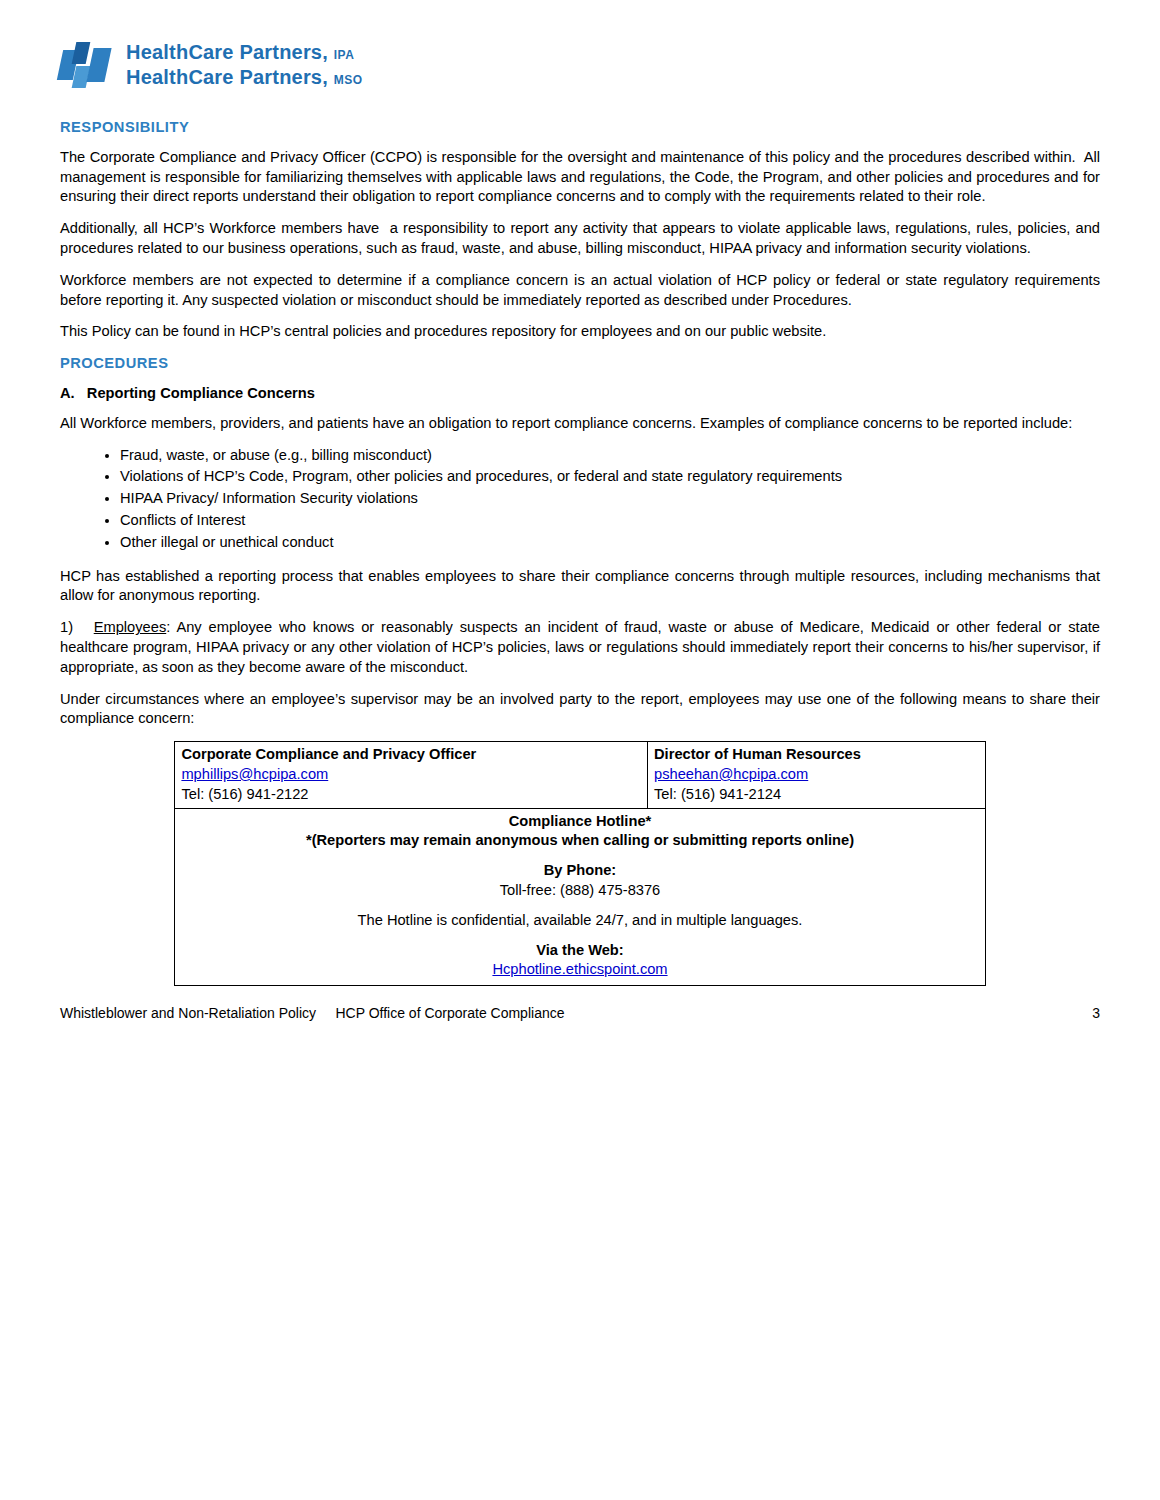HealthCare Partners, IPA
HealthCare Partners, MSO
RESPONSIBILITY
The Corporate Compliance and Privacy Officer (CCPO) is responsible for the oversight and maintenance of this policy and the procedures described within. All management is responsible for familiarizing themselves with applicable laws and regulations, the Code, the Program, and other policies and procedures and for ensuring their direct reports understand their obligation to report compliance concerns and to comply with the requirements related to their role.
Additionally, all HCP’s Workforce members have a responsibility to report any activity that appears to violate applicable laws, regulations, rules, policies, and procedures related to our business operations, such as fraud, waste, and abuse, billing misconduct, HIPAA privacy and information security violations.
Workforce members are not expected to determine if a compliance concern is an actual violation of HCP policy or federal or state regulatory requirements before reporting it. Any suspected violation or misconduct should be immediately reported as described under Procedures.
This Policy can be found in HCP’s central policies and procedures repository for employees and on our public website.
PROCEDURES
A. Reporting Compliance Concerns
All Workforce members, providers, and patients have an obligation to report compliance concerns. Examples of compliance concerns to be reported include:
Fraud, waste, or abuse (e.g., billing misconduct)
Violations of HCP’s Code, Program, other policies and procedures, or federal and state regulatory requirements
HIPAA Privacy/ Information Security violations
Conflicts of Interest
Other illegal or unethical conduct
HCP has established a reporting process that enables employees to share their compliance concerns through multiple resources, including mechanisms that allow for anonymous reporting.
1) Employees: Any employee who knows or reasonably suspects an incident of fraud, waste or abuse of Medicare, Medicaid or other federal or state healthcare program, HIPAA privacy or any other violation of HCP’s policies, laws or regulations should immediately report their concerns to his/her supervisor, if appropriate, as soon as they become aware of the misconduct.
Under circumstances where an employee’s supervisor may be an involved party to the report, employees may use one of the following means to share their compliance concern:
| Corporate Compliance and Privacy Officer mphillips@hcpipa.com Tel: (516) 941-2122 | Director of Human Resources psheehan@hcpipa.com Tel: (516) 941-2124 |
| Compliance Hotline* *(Reporters may remain anonymous when calling or submitting reports online) By Phone: Toll-free: (888) 475-8376 The Hotline is confidential, available 24/7, and in multiple languages. Via the Web: Hcphotline.ethicspoint.com |
Whistleblower and Non-Retaliation Policy HCP Office of Corporate Compliance 3